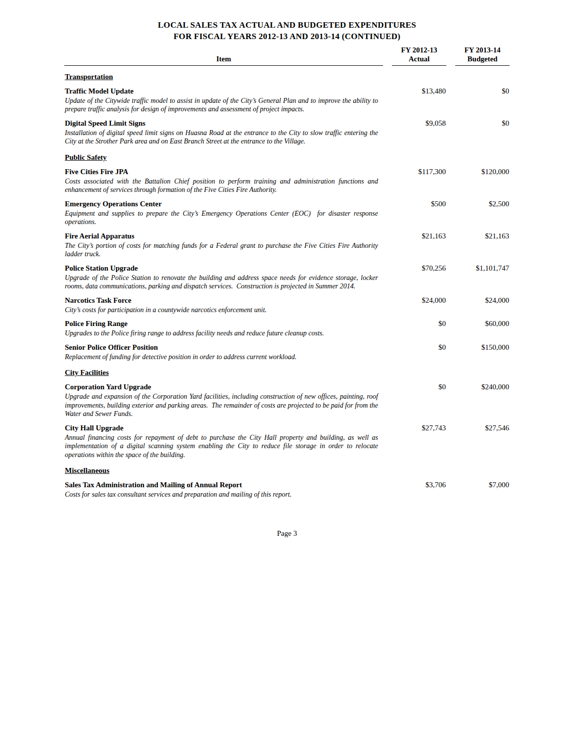LOCAL SALES TAX ACTUAL AND BUDGETED EXPENDITURES
FOR FISCAL YEARS 2012-13 AND 2013-14 (CONTINUED)
| Item | | FY 2012-13 Actual | | FY 2013-14 Budgeted |
| Transportation | | | | |
| Traffic Model Update | | $13,480 | | $0 |
| Update of the Citywide traffic model to assist in update of the City’s General Plan and to improve the ability to prepare traffic analysis for design of improvements and assessment of project impacts. | | | | |
| Digital Speed Limit Signs | | $9,058 | | $0 |
| Installation of digital speed limit signs on Huasna Road at the entrance to the City to slow traffic entering the City at the Strother Park area and on East Branch Street at the entrance to the Village. | | | | |
| Public Safety | | | | |
| Five Cities Fire JPA | | $117,300 | | $120,000 |
| Costs associated with the Battalion Chief position to perform training and administration functions and enhancement of services through formation of the Five Cities Fire Authority. | | | | |
| Emergency Operations Center | | $500 | | $2,500 |
| Equipment and supplies to prepare the City’s Emergency Operations Center (EOC) for disaster response operations. | | | | |
| Fire Aerial Apparatus | | $21,163 | | $21,163 |
| The City’s portion of costs for matching funds for a Federal grant to purchase the Five Cities Fire Authority ladder truck. | | | | |
| Police Station Upgrade | | $70,256 | | $1,101,747 |
| Upgrade of the Police Station to renovate the building and address space needs for evidence storage, locker rooms, data communications, parking and dispatch services. Construction is projected in Summer 2014. | | | | |
| Narcotics Task Force | | $24,000 | | $24,000 |
| City’s costs for participation in a countywide narcotics enforcement unit. | | | | |
| Police Firing Range | | $0 | | $60,000 |
| Upgrades to the Police firing range to address facility needs and reduce future cleanup costs. | | | | |
| Senior Police Officer Position | | $0 | | $150,000 |
| Replacement of funding for detective position in order to address current workload. | | | | |
| City Facilities | | | | |
| Corporation Yard Upgrade | | $0 | | $240,000 |
| Upgrade and expansion of the Corporation Yard facilities, including construction of new offices, painting, roof improvements, building exterior and parking areas. The remainder of costs are projected to be paid for from the Water and Sewer Funds. | | | | |
| City Hall Upgrade | | $27,743 | | $27,546 |
| Annual financing costs for repayment of debt to purchase the City Hall property and building, as well as implementation of a digital scanning system enabling the City to reduce file storage in order to relocate operations within the space of the building. | | | | |
| Miscellaneous | | | | |
| Sales Tax Administration and Mailing of Annual Report | | $3,706 | | $7,000 |
| Costs for sales tax consultant services and preparation and mailing of this report. | | | | |
Page 3